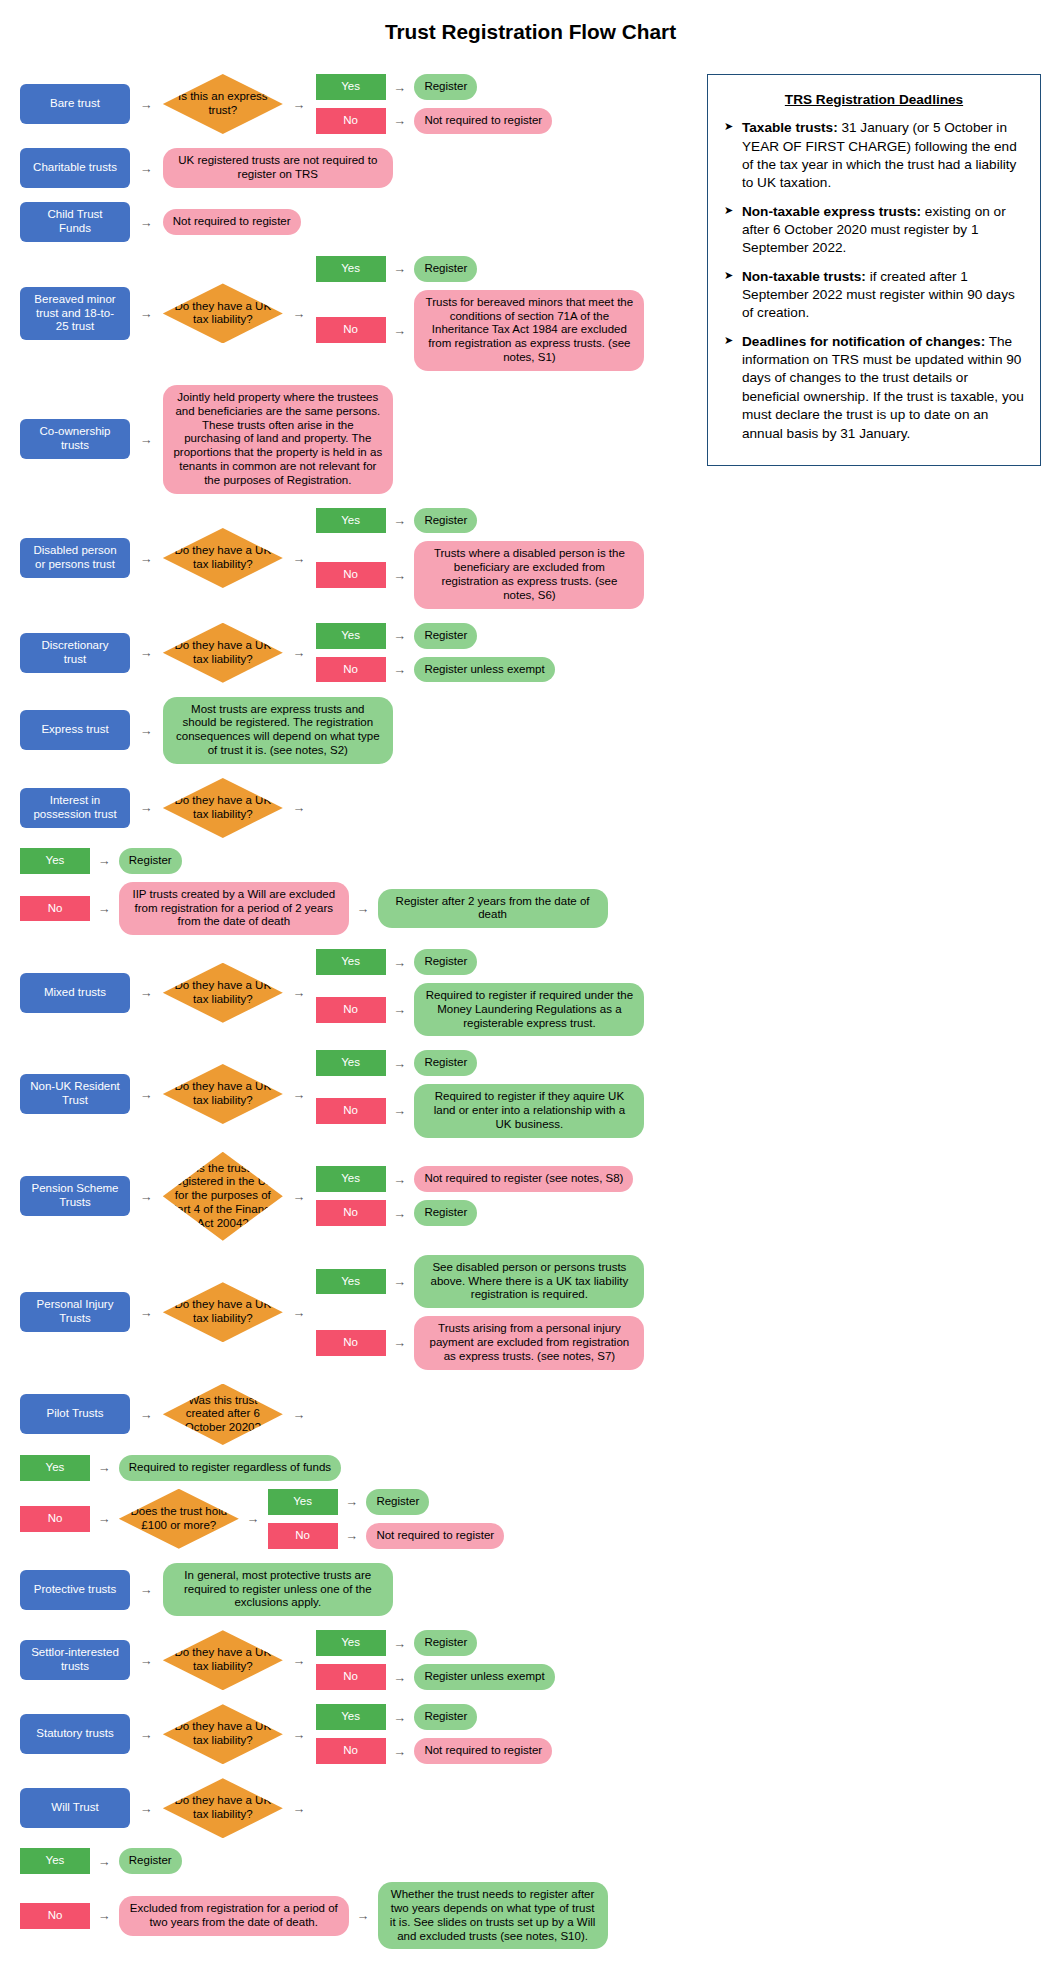Trust Registration Flow Chart
Bare trust
→
Is this an express trust?
→
Yes
→
Register
No
→
Not required to register
Charitable trusts
→
UK registered trusts are not required to register on TRS
Child Trust Funds
→
Not required to register
Bereaved minor trust and 18-to-25 trust
→
Do they have a UK tax liability?
→
Yes
→
Register
No
→
Trusts for bereaved minors that meet the conditions of section 71A of the Inheritance Tax Act 1984 are excluded from registration as express trusts. (see notes, S1)
Co-ownership trusts
→
Jointly held property where the trustees and beneficiaries are the same persons. These trusts often arise in the purchasing of land and property. The proportions that the property is held in as tenants in common are not relevant for the purposes of Registration.
Disabled person or persons trust
→
Do they have a UK tax liability?
→
Yes
→
Register
No
→
Trusts where a disabled person is the beneficiary are excluded from registration as express trusts. (see notes, S6)
Discretionary trust
→
Do they have a UK tax liability?
→
Yes
→
Register
No
→
Register unless exempt
Express trust
→
Most trusts are express trusts and should be registered. The registration consequences will depend on what type of trust it is. (see notes, S2)
Interest in possession trust
→
Do they have a UK tax liability?
→
Yes
→
Register
No
→
IIP trusts created by a Will are excluded from registration for a period of 2 years from the date of death
→
Register after 2 years from the date of death
Mixed trusts
→
Do they have a UK tax liability?
→
Yes
→
Register
No
→
Required to register if required under the Money Laundering Regulations as a registerable express trust.
Non-UK Resident Trust
→
Do they have a UK tax liability?
→
Yes
→
Register
No
→
Required to register if they aquire UK land or enter into a relationship with a UK business.
Pension Scheme Trusts
→
Is the trust registered in the UK for the purposes of Part 4 of the Finance Act 2004?
→
Yes
→
Not required to register (see notes, S8)
No
→
Register
Personal Injury Trusts
→
Do they have a UK tax liability?
→
Yes
→
See disabled person or persons trusts above. Where there is a UK tax liability registration is required.
No
→
Trusts arising from a personal injury payment are excluded from registration as express trusts. (see notes, S7)
Pilot Trusts
→
Was this trust created after 6 October 2020?
→
Yes
→
Required to register regardless of funds
No
→
Does the trust hold £100 or more?
→
Yes
→
Register
No
→
Not required to register
Protective trusts
→
In general, most protective trusts are required to register unless one of the exclusions apply.
Settlor-interested trusts
→
Do they have a UK tax liability?
→
Yes
→
Register
No
→
Register unless exempt
Statutory trusts
→
Do they have a UK tax liability?
→
Yes
→
Register
No
→
Not required to register
Will Trust
→
Do they have a UK tax liability?
→
Yes
→
Register
No
→
Excluded from registration for a period of two years from the date of death.
→
Whether the trust needs to register after two years depends on what type of trust it is. See slides on trusts set up by a Will and excluded trusts (see notes, S10).
TRS Registration Deadlines
Taxable trusts: 31 January (or 5 October in YEAR OF FIRST CHARGE) following the end of the tax year in which the trust had a liability to UK taxation.
Non-taxable express trusts: existing on or after 6 October 2020 must register by 1 September 2022.
Non-taxable trusts: if created after 1 September 2022 must register within 90 days of creation.
Deadlines for notification of changes: The information on TRS must be updated within 90 days of changes to the trust details or beneficial ownership. If the trust is taxable, you must declare the trust is up to date on an annual basis by 31 January.